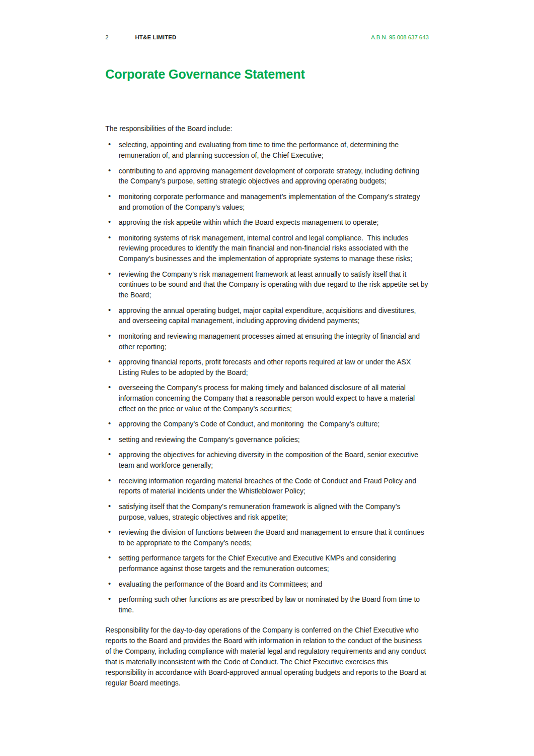2 HT&E LIMITED
A.B.N. 95 008 637 643
Corporate Governance Statement
The responsibilities of the Board include:
selecting, appointing and evaluating from time to time the performance of, determining the remuneration of, and planning succession of, the Chief Executive;
contributing to and approving management development of corporate strategy, including defining the Company’s purpose, setting strategic objectives and approving operating budgets;
monitoring corporate performance and management’s implementation of the Company’s strategy and promotion of the Company’s values;
approving the risk appetite within which the Board expects management to operate;
monitoring systems of risk management, internal control and legal compliance. This includes reviewing procedures to identify the main financial and non-financial risks associated with the Company’s businesses and the implementation of appropriate systems to manage these risks;
reviewing the Company’s risk management framework at least annually to satisfy itself that it continues to be sound and that the Company is operating with due regard to the risk appetite set by the Board;
approving the annual operating budget, major capital expenditure, acquisitions and divestitures, and overseeing capital management, including approving dividend payments;
monitoring and reviewing management processes aimed at ensuring the integrity of financial and other reporting;
approving financial reports, profit forecasts and other reports required at law or under the ASX Listing Rules to be adopted by the Board;
overseeing the Company’s process for making timely and balanced disclosure of all material information concerning the Company that a reasonable person would expect to have a material effect on the price or value of the Company’s securities;
approving the Company’s Code of Conduct, and monitoring the Company’s culture;
setting and reviewing the Company’s governance policies;
approving the objectives for achieving diversity in the composition of the Board, senior executive team and workforce generally;
receiving information regarding material breaches of the Code of Conduct and Fraud Policy and reports of material incidents under the Whistleblower Policy;
satisfying itself that the Company’s remuneration framework is aligned with the Company’s purpose, values, strategic objectives and risk appetite;
reviewing the division of functions between the Board and management to ensure that it continues to be appropriate to the Company’s needs;
setting performance targets for the Chief Executive and Executive KMPs and considering performance against those targets and the remuneration outcomes;
evaluating the performance of the Board and its Committees; and
performing such other functions as are prescribed by law or nominated by the Board from time to time.
Responsibility for the day-to-day operations of the Company is conferred on the Chief Executive who reports to the Board and provides the Board with information in relation to the conduct of the business of the Company, including compliance with material legal and regulatory requirements and any conduct that is materially inconsistent with the Code of Conduct. The Chief Executive exercises this responsibility in accordance with Board-approved annual operating budgets and reports to the Board at regular Board meetings.